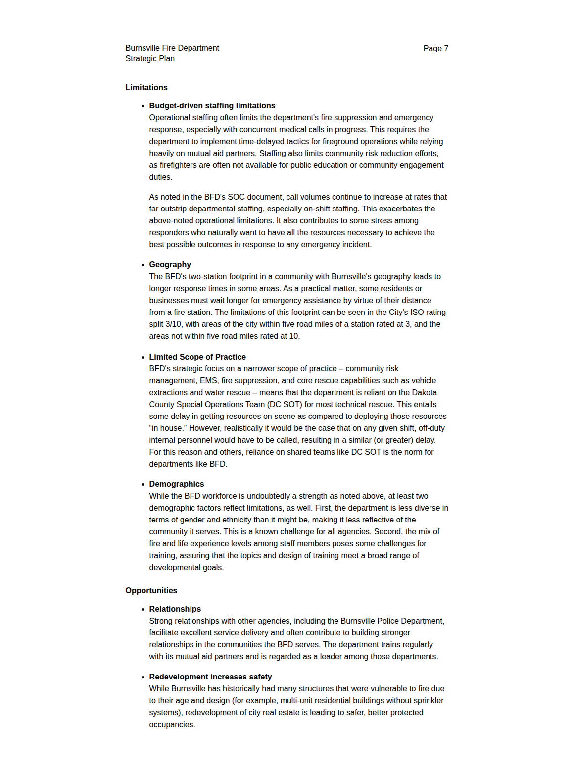Burnsville Fire Department
Strategic Plan
Page 7
Limitations
Budget-driven staffing limitations
Operational staffing often limits the department's fire suppression and emergency response, especially with concurrent medical calls in progress. This requires the department to implement time-delayed tactics for fireground operations while relying heavily on mutual aid partners. Staffing also limits community risk reduction efforts, as firefighters are often not available for public education or community engagement duties.
As noted in the BFD's SOC document, call volumes continue to increase at rates that far outstrip departmental staffing, especially on-shift staffing. This exacerbates the above-noted operational limitations. It also contributes to some stress among responders who naturally want to have all the resources necessary to achieve the best possible outcomes in response to any emergency incident.
Geography
The BFD's two-station footprint in a community with Burnsville's geography leads to longer response times in some areas. As a practical matter, some residents or businesses must wait longer for emergency assistance by virtue of their distance from a fire station. The limitations of this footprint can be seen in the City's ISO rating split 3/10, with areas of the city within five road miles of a station rated at 3, and the areas not within five road miles rated at 10.
Limited Scope of Practice
BFD's strategic focus on a narrower scope of practice – community risk management, EMS, fire suppression, and core rescue capabilities such as vehicle extractions and water rescue – means that the department is reliant on the Dakota County Special Operations Team (DC SOT) for most technical rescue. This entails some delay in getting resources on scene as compared to deploying those resources “in house.” However, realistically it would be the case that on any given shift, off-duty internal personnel would have to be called, resulting in a similar (or greater) delay. For this reason and others, reliance on shared teams like DC SOT is the norm for departments like BFD.
Demographics
While the BFD workforce is undoubtedly a strength as noted above, at least two demographic factors reflect limitations, as well. First, the department is less diverse in terms of gender and ethnicity than it might be, making it less reflective of the community it serves. This is a known challenge for all agencies. Second, the mix of fire and life experience levels among staff members poses some challenges for training, assuring that the topics and design of training meet a broad range of developmental goals.
Opportunities
Relationships
Strong relationships with other agencies, including the Burnsville Police Department, facilitate excellent service delivery and often contribute to building stronger relationships in the communities the BFD serves. The department trains regularly with its mutual aid partners and is regarded as a leader among those departments.
Redevelopment increases safety
While Burnsville has historically had many structures that were vulnerable to fire due to their age and design (for example, multi-unit residential buildings without sprinkler systems), redevelopment of city real estate is leading to safer, better protected occupancies.